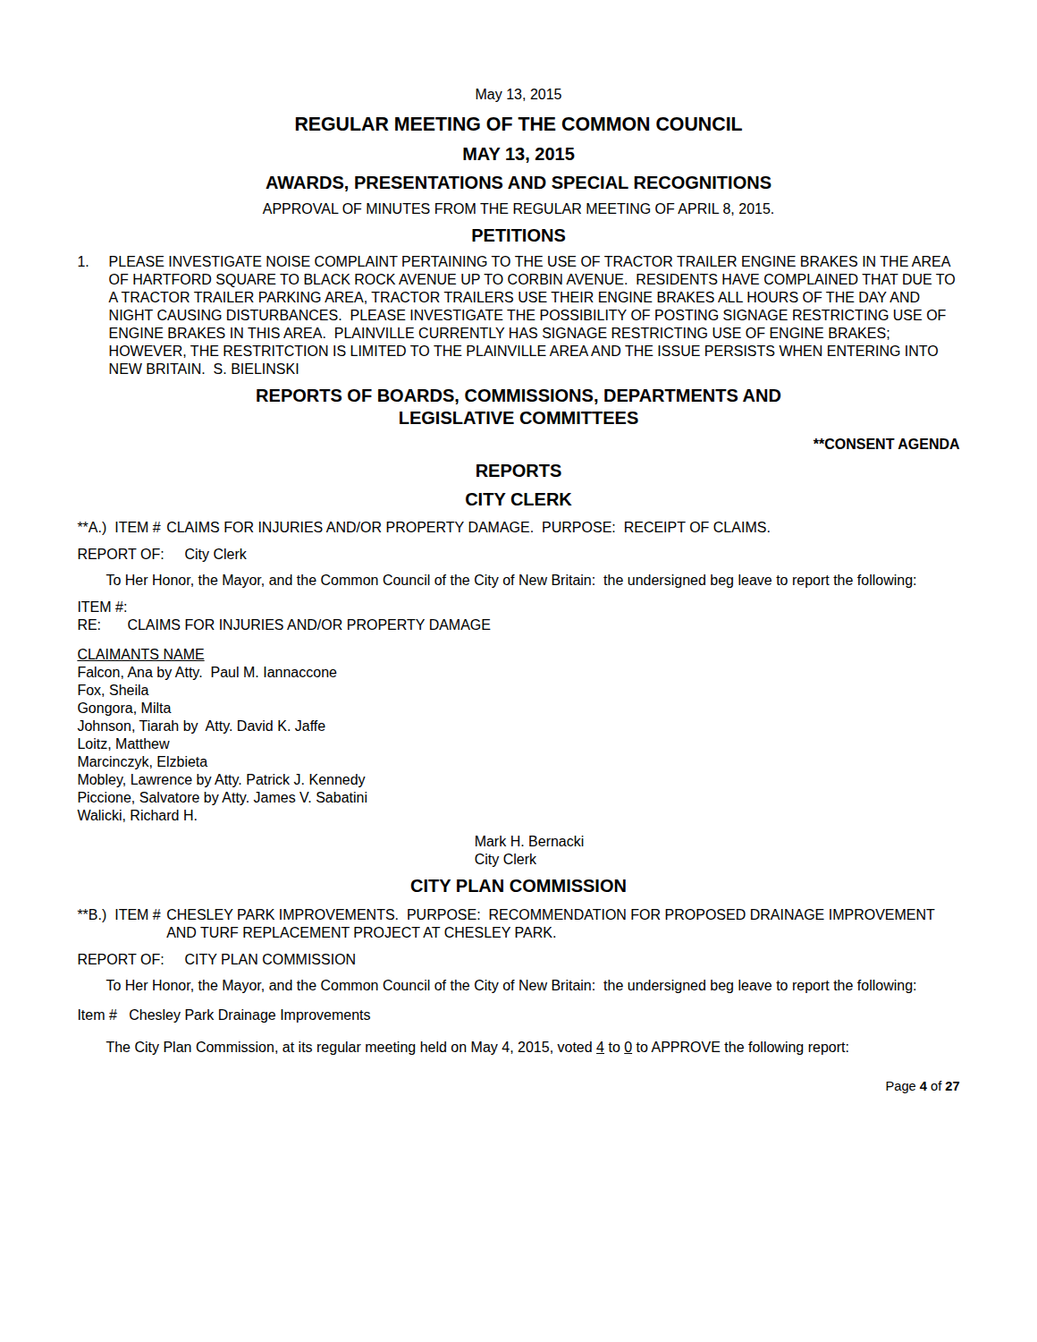May 13, 2015
REGULAR MEETING OF THE COMMON COUNCIL
MAY 13, 2015
AWARDS, PRESENTATIONS AND SPECIAL RECOGNITIONS
APPROVAL OF MINUTES FROM THE REGULAR MEETING OF APRIL 8, 2015.
PETITIONS
1.
PLEASE INVESTIGATE NOISE COMPLAINT PERTAINING TO THE USE OF TRACTOR TRAILER ENGINE BRAKES IN THE AREA OF HARTFORD SQUARE TO BLACK ROCK AVENUE UP TO CORBIN AVENUE. RESIDENTS HAVE COMPLAINED THAT DUE TO A TRACTOR TRAILER PARKING AREA, TRACTOR TRAILERS USE THEIR ENGINE BRAKES ALL HOURS OF THE DAY AND NIGHT CAUSING DISTURBANCES. PLEASE INVESTIGATE THE POSSIBILITY OF POSTING SIGNAGE RESTRICTING USE OF ENGINE BRAKES IN THIS AREA. PLAINVILLE CURRENTLY HAS SIGNAGE RESTRICTING USE OF ENGINE BRAKES; HOWEVER, THE RESTRITCTION IS LIMITED TO THE PLAINVILLE AREA AND THE ISSUE PERSISTS WHEN ENTERING INTO NEW BRITAIN. S. BIELINSKI
REPORTS OF BOARDS, COMMISSIONS, DEPARTMENTS AND
LEGISLATIVE COMMITTEES
**CONSENT AGENDA
REPORTS
CITY CLERK
**A.) ITEM #
CLAIMS FOR INJURIES AND/OR PROPERTY DAMAGE. PURPOSE: RECEIPT OF CLAIMS.
REPORT OF:
City Clerk
To Her Honor, the Mayor, and the Common Council of the City of New Britain: the undersigned beg leave to report the following:
ITEM #:
RE: CLAIMS FOR INJURIES AND/OR PROPERTY DAMAGE
CLAIMANTS NAME
Falcon, Ana by Atty. Paul M. Iannaccone
Fox, Sheila
Gongora, Milta
Johnson, Tiarah by Atty. David K. Jaffe
Loitz, Matthew
Marcinczyk, Elzbieta
Mobley, Lawrence by Atty. Patrick J. Kennedy
Piccione, Salvatore by Atty. James V. Sabatini
Walicki, Richard H.
Mark H. Bernacki
City Clerk
CITY PLAN COMMISSION
**B.) ITEM #
CHESLEY PARK IMPROVEMENTS. PURPOSE: RECOMMENDATION FOR PROPOSED DRAINAGE IMPROVEMENT AND TURF REPLACEMENT PROJECT AT CHESLEY PARK.
REPORT OF:
CITY PLAN COMMISSION
To Her Honor, the Mayor, and the Common Council of the City of New Britain: the undersigned beg leave to report the following:
Item # Chesley Park Drainage Improvements
The City Plan Commission, at its regular meeting held on May 4, 2015, voted 4 to 0 to APPROVE the following report:
Page 4 of 27